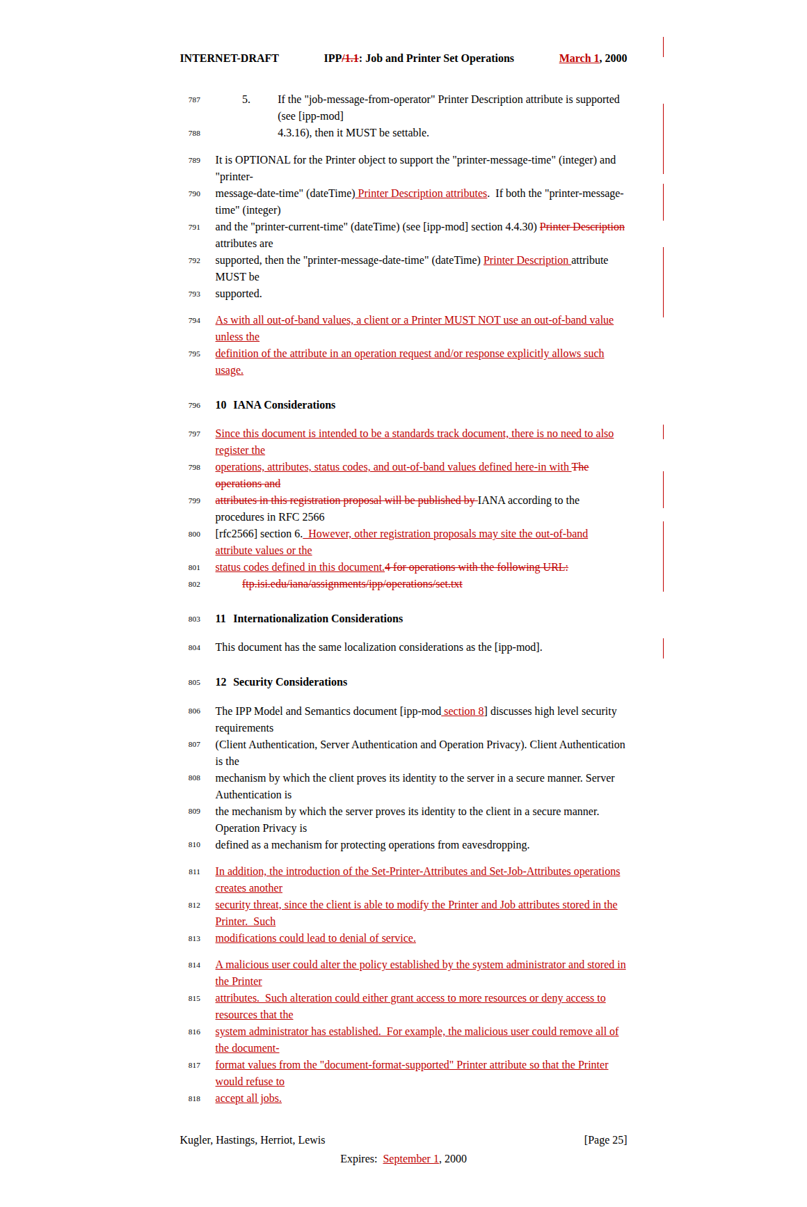INTERNET-DRAFT IPP/1.1: Job and Printer Set Operations March 1, 2000
787
5. If the "job-message-from-operator" Printer Description attribute is supported (see [ipp-mod]
788
4.3.16), then it MUST be settable.
789 It is OPTIONAL for the Printer object to support the "printer-message-time" (integer) and "printer-
790message-date-time" (dateTime) Printer Description attributes. If both the "printer-message-time" (integer)
791and the "printer-current-time" (dateTime) (see [ipp-mod] section 4.4.30) Printer Description attributes are
792supported, then the "printer-message-date-time" (dateTime) Printer Description attribute MUST be
793supported.
794 As with all out-of-band values, a client or a Printer MUST NOT use an out-of-band value unless the
795 definition of the attribute in an operation request and/or response explicitly allows such usage.
796
10 IANA Considerations
797 Since this document is intended to be a standards track document, there is no need to also register the
798 operations, attributes, status codes, and out-of-band values defined here-in with The operations and
799 attributes in this registration proposal will be published by IANA according to the procedures in RFC 2566
800[rfc2566] section 6. However, other registration proposals may site the out-of-band attribute values or the
801 status codes defined in this document. 4 for operations with the following URL:
802 ftp.isi.edu/iana/assignments/ipp/operations/set.txt
803
11 Internationalization Considerations
804 This document has the same localization considerations as the [ipp-mod].
805
12 Security Considerations
806 The IPP Model and Semantics document [ipp-mod section 8] discusses high level security requirements
807(Client Authentication, Server Authentication and Operation Privacy). Client Authentication is the
808mechanism by which the client proves its identity to the server in a secure manner. Server Authentication is
809the mechanism by which the server proves its identity to the client in a secure manner. Operation Privacy is
810defined as a mechanism for protecting operations from eavesdropping.
811 In addition, the introduction of the Set-Printer-Attributes and Set-Job-Attributes operations creates another
812 security threat, since the client is able to modify the Printer and Job attributes stored in the Printer. Such
813 modifications could lead to denial of service.
814 A malicious user could alter the policy established by the system administrator and stored in the Printer
815 attributes. Such alteration could either grant access to more resources or deny access to resources that the
816 system administrator has established. For example, the malicious user could remove all of the document-
817 format values from the "document-format-supported" Printer attribute so that the Printer would refuse to
818 accept all jobs.
Kugler, Hastings, Herriot, Lewis [Page 25]
Expires: September 1, 2000